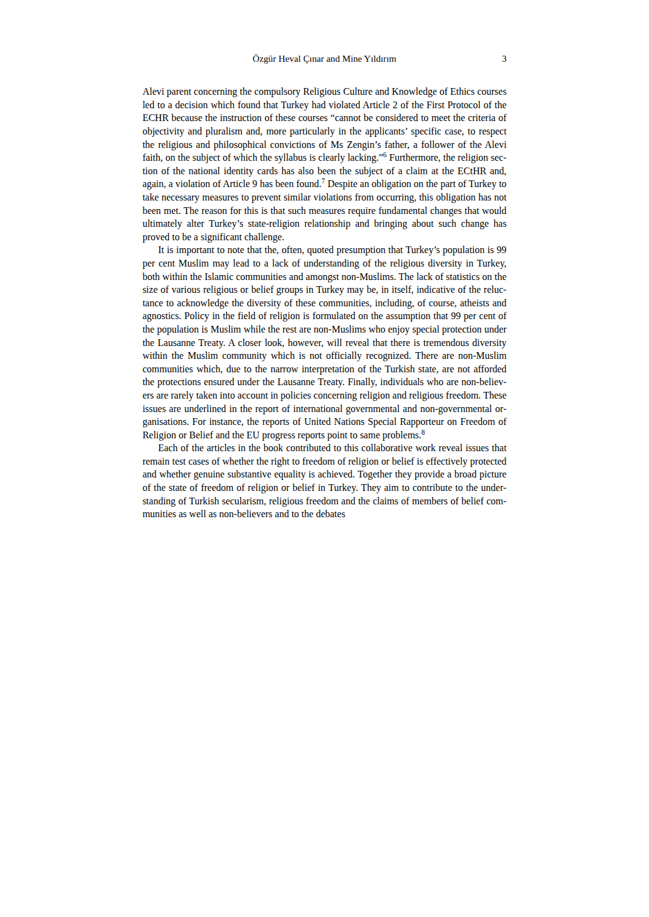Özgür Heval Çınar and Mine Yıldırım 3
Alevi parent concerning the compulsory Religious Culture and Knowledge of Ethics courses led to a decision which found that Turkey had violated Article 2 of the First Protocol of the ECHR because the instruction of these courses “cannot be considered to meet the criteria of objectivity and pluralism and, more particularly in the applicants’ specific case, to respect the religious and philosophical convictions of Ms Zengin’s father, a follower of the Alevi faith, on the subject of which the syllabus is clearly lacking.”6 Furthermore, the religion section of the national identity cards has also been the subject of a claim at the ECtHR and, again, a violation of Article 9 has been found.7 Despite an obligation on the part of Turkey to take necessary measures to prevent similar violations from occurring, this obligation has not been met. The reason for this is that such measures require fundamental changes that would ultimately alter Turkey’s state-religion relationship and bringing about such change has proved to be a significant challenge.
It is important to note that the, often, quoted presumption that Turkey’s population is 99 per cent Muslim may lead to a lack of understanding of the religious diversity in Turkey, both within the Islamic communities and amongst non-Muslims. The lack of statistics on the size of various religious or belief groups in Turkey may be, in itself, indicative of the reluctance to acknowledge the diversity of these communities, including, of course, atheists and agnostics. Policy in the field of religion is formulated on the assumption that 99 per cent of the population is Muslim while the rest are non-Muslims who enjoy special protection under the Lausanne Treaty. A closer look, however, will reveal that there is tremendous diversity within the Muslim community which is not officially recognized. There are non-Muslim communities which, due to the narrow interpretation of the Turkish state, are not afforded the protections ensured under the Lausanne Treaty. Finally, individuals who are non-believers are rarely taken into account in policies concerning religion and religious freedom. These issues are underlined in the report of international governmental and non-governmental organisations. For instance, the reports of United Nations Special Rapporteur on Freedom of Religion or Belief and the EU progress reports point to same problems.8
Each of the articles in the book contributed to this collaborative work reveal issues that remain test cases of whether the right to freedom of religion or belief is effectively protected and whether genuine substantive equality is achieved. Together they provide a broad picture of the state of freedom of religion or belief in Turkey. They aim to contribute to the understanding of Turkish secularism, religious freedom and the claims of members of belief communities as well as non-believers and to the debates